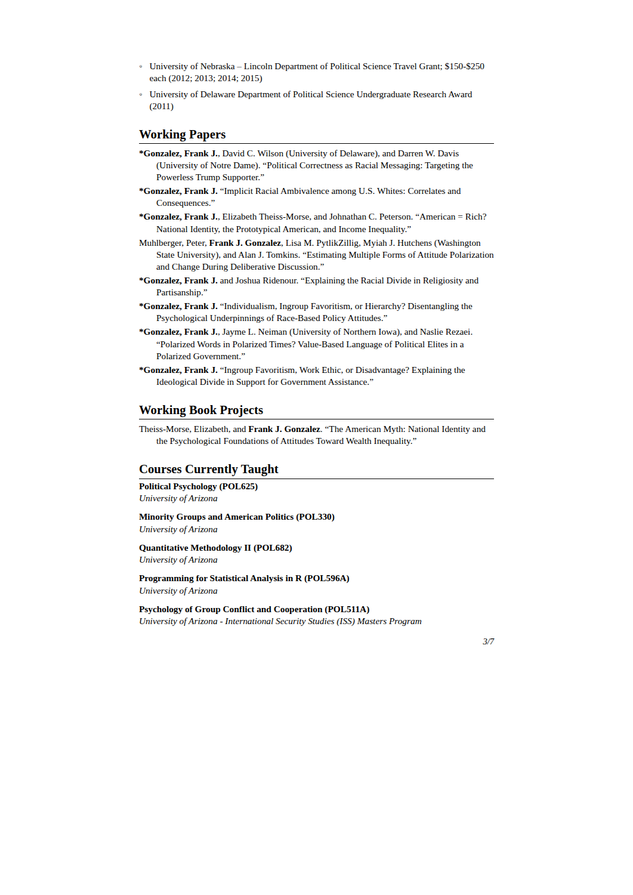University of Nebraska – Lincoln Department of Political Science Travel Grant; $150-$250 each (2012; 2013; 2014; 2015)
University of Delaware Department of Political Science Undergraduate Research Award (2011)
Working Papers
*Gonzalez, Frank J., David C. Wilson (University of Delaware), and Darren W. Davis (University of Notre Dame). “Political Correctness as Racial Messaging: Targeting the Powerless Trump Supporter.”
*Gonzalez, Frank J. “Implicit Racial Ambivalence among U.S. Whites: Correlates and Consequences.”
*Gonzalez, Frank J., Elizabeth Theiss-Morse, and Johnathan C. Peterson. “American = Rich? National Identity, the Prototypical American, and Income Inequality.”
Muhlberger, Peter, Frank J. Gonzalez, Lisa M. PytlikZillig, Myiah J. Hutchens (Washington State University), and Alan J. Tomkins. “Estimating Multiple Forms of Attitude Polarization and Change During Deliberative Discussion.”
*Gonzalez, Frank J. and Joshua Ridenour. “Explaining the Racial Divide in Religiosity and Partisanship.”
*Gonzalez, Frank J. “Individualism, Ingroup Favoritism, or Hierarchy? Disentangling the Psychological Underpinnings of Race-Based Policy Attitudes.”
*Gonzalez, Frank J., Jayme L. Neiman (University of Northern Iowa), and Naslie Rezaei. “Polarized Words in Polarized Times? Value-Based Language of Political Elites in a Polarized Government.”
*Gonzalez, Frank J. “Ingroup Favoritism, Work Ethic, or Disadvantage? Explaining the Ideological Divide in Support for Government Assistance.”
Working Book Projects
Theiss-Morse, Elizabeth, and Frank J. Gonzalez. “The American Myth: National Identity and the Psychological Foundations of Attitudes Toward Wealth Inequality.”
Courses Currently Taught
Political Psychology (POL625)
University of Arizona
Minority Groups and American Politics (POL330)
University of Arizona
Quantitative Methodology II (POL682)
University of Arizona
Programming for Statistical Analysis in R (POL596A)
University of Arizona
Psychology of Group Conflict and Cooperation (POL511A)
University of Arizona - International Security Studies (ISS) Masters Program
3/7